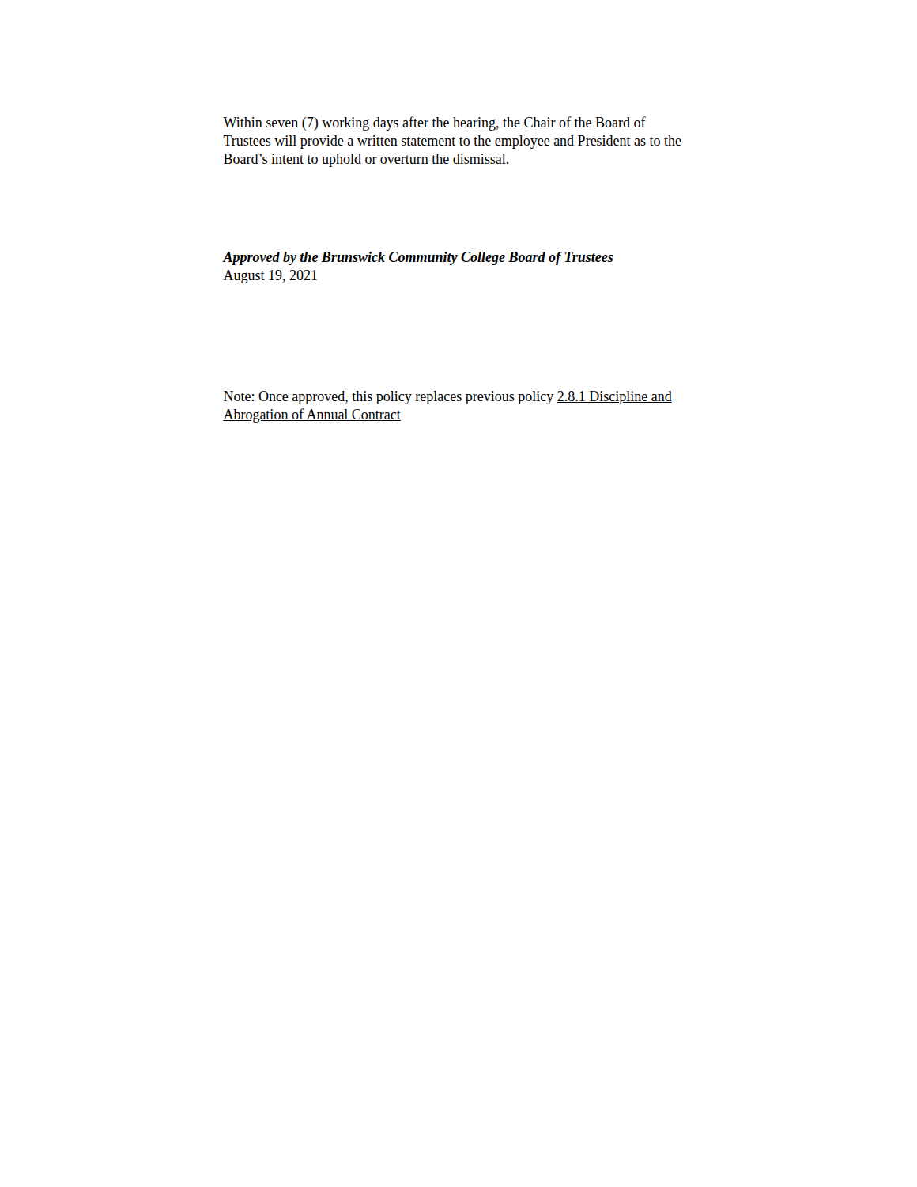Within seven (7) working days after the hearing, the Chair of the Board of Trustees will provide a written statement to the employee and President as to the Board’s intent to uphold or overturn the dismissal.
Approved by the Brunswick Community College Board of Trustees
August 19, 2021
Note: Once approved, this policy replaces previous policy 2.8.1 Discipline and Abrogation of Annual Contract